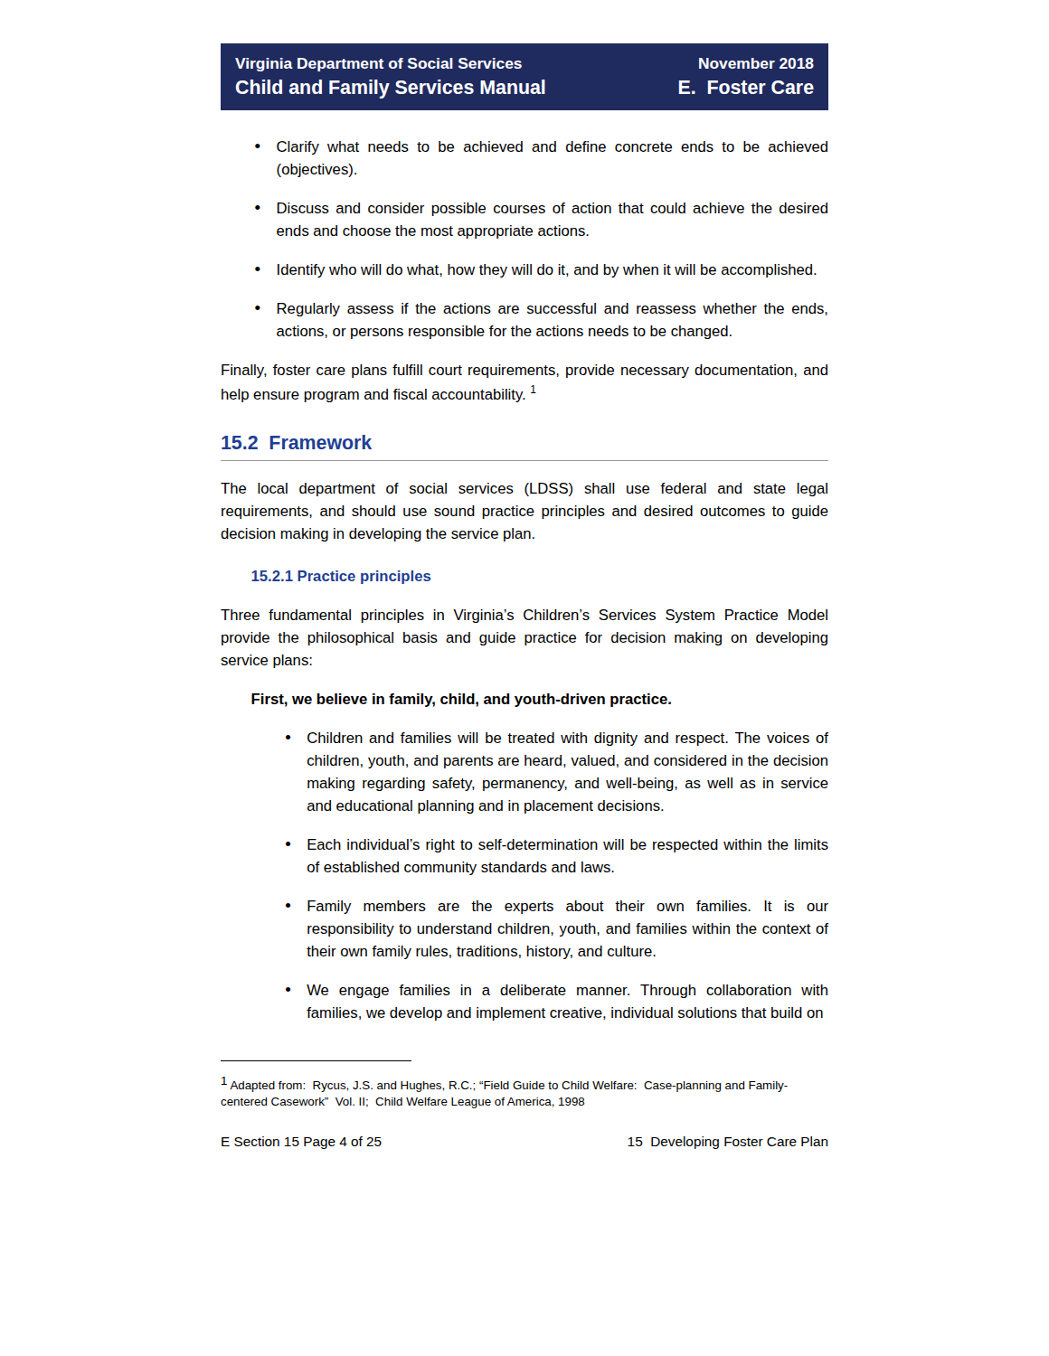Virginia Department of Social Services
Child and Family Services Manual
November 2018
E. Foster Care
Clarify what needs to be achieved and define concrete ends to be achieved (objectives).
Discuss and consider possible courses of action that could achieve the desired ends and choose the most appropriate actions.
Identify who will do what, how they will do it, and by when it will be accomplished.
Regularly assess if the actions are successful and reassess whether the ends, actions, or persons responsible for the actions needs to be changed.
Finally, foster care plans fulfill court requirements, provide necessary documentation, and help ensure program and fiscal accountability. 1
15.2 Framework
The local department of social services (LDSS) shall use federal and state legal requirements, and should use sound practice principles and desired outcomes to guide decision making in developing the service plan.
15.2.1 Practice principles
Three fundamental principles in Virginia’s Children’s Services System Practice Model provide the philosophical basis and guide practice for decision making on developing service plans:
First, we believe in family, child, and youth-driven practice.
Children and families will be treated with dignity and respect. The voices of children, youth, and parents are heard, valued, and considered in the decision making regarding safety, permanency, and well-being, as well as in service and educational planning and in placement decisions.
Each individual’s right to self-determination will be respected within the limits of established community standards and laws.
Family members are the experts about their own families. It is our responsibility to understand children, youth, and families within the context of their own family rules, traditions, history, and culture.
We engage families in a deliberate manner. Through collaboration with families, we develop and implement creative, individual solutions that build on
1 Adapted from: Rycus, J.S. and Hughes, R.C.; “Field Guide to Child Welfare: Case-planning and Family-centered Casework” Vol. II; Child Welfare League of America, 1998
E Section 15 Page 4 of 25
15 Developing Foster Care Plan